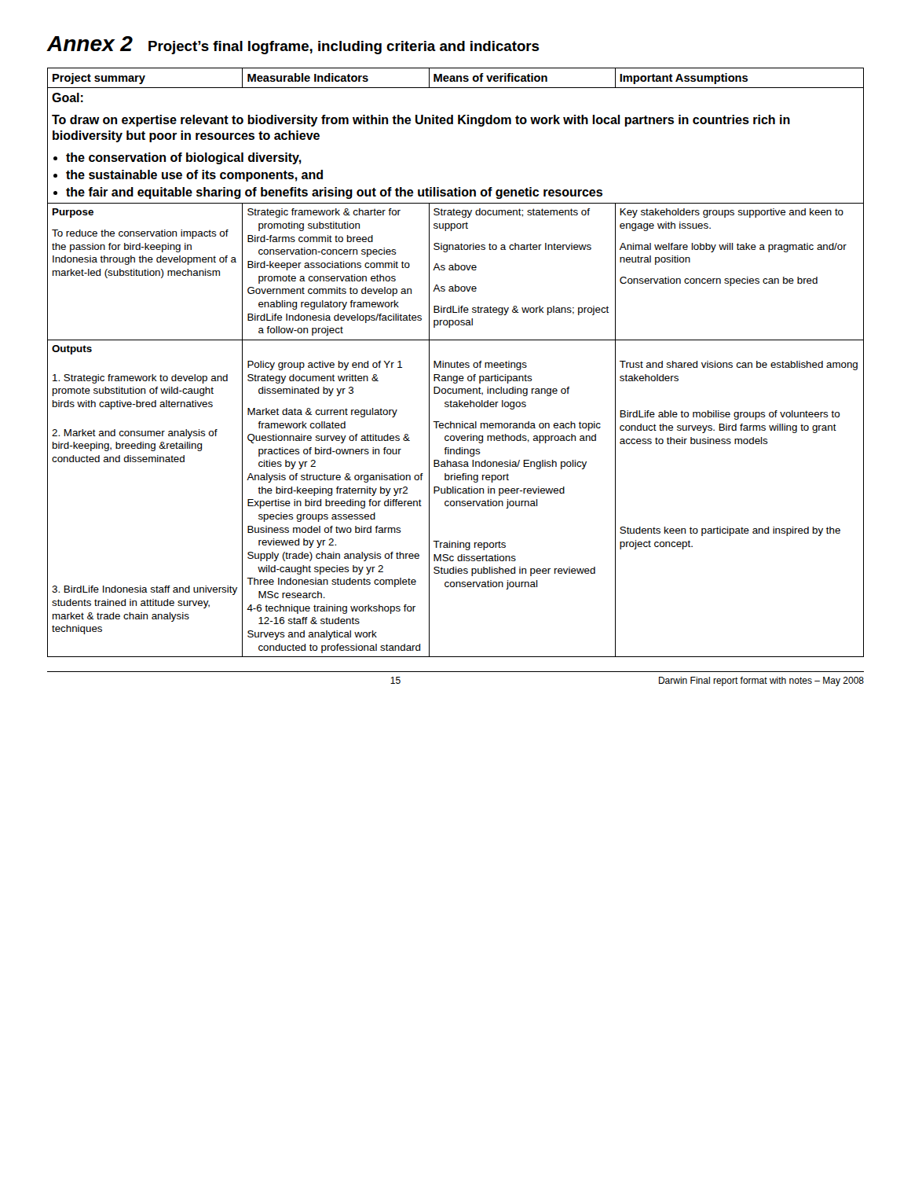Annex 2 Project’s final logframe, including criteria and indicators
| Project summary | Measurable Indicators | Means of verification | Important Assumptions |
| --- | --- | --- | --- |
| Goal: To draw on expertise relevant to biodiversity from within the United Kingdom to work with local partners in countries rich in biodiversity but poor in resources to achieve the conservation of biological diversity, the sustainable use of its components, and the fair and equitable sharing of benefits arising out of the utilisation of genetic resources |
| Purpose To reduce the conservation impacts of the passion for bird-keeping in Indonesia through the development of a market-led (substitution) mechanism | Strategic framework & charter for promoting substitution Bird-farms commit to breed conservation-concern species Bird-keeper associations commit to promote a conservation ethos Government commits to develop an enabling regulatory framework BirdLife Indonesia develops/facilitates a follow-on project | Strategy document; statements of support Signatories to a charter Interviews As above As above BirdLife strategy & work plans; project proposal | Key stakeholders groups supportive and keen to engage with issues. Animal welfare lobby will take a pragmatic and/or neutral position Conservation concern species can be bred |
| Outputs 1. Strategic framework to develop and promote substitution of wild-caught birds with captive-bred alternatives 2. Market and consumer analysis of bird-keeping, breeding &retailing conducted and disseminated 3. BirdLife Indonesia staff and university students trained in attitude survey, market & trade chain analysis techniques | Policy group active by end of Yr 1 Strategy document written & disseminated by yr 3 Market data & current regulatory framework collated Questionnaire survey of attitudes & practices of bird-owners in four cities by yr 2 Analysis of structure & organisation of the bird-keeping fraternity by yr2 Expertise in bird breeding for different species groups assessed Business model of two bird farms reviewed by yr 2. Supply (trade) chain analysis of three wild-caught species by yr 2 Three Indonesian students complete MSc research. 4-6 technique training workshops for 12-16 staff & students Surveys and analytical work conducted to professional standard | Minutes of meetings Range of participants Document, including range of stakeholder logos Technical memoranda on each topic covering methods, approach and findings Bahasa Indonesia/ English policy briefing report Publication in peer-reviewed conservation journal Training reports MSc dissertations Studies published in peer reviewed conservation journal | Trust and shared visions can be established among stakeholders BirdLife able to mobilise groups of volunteers to conduct the surveys. Bird farms willing to grant access to their business models Students keen to participate and inspired by the project concept. |
15 Darwin Final report format with notes – May 2008